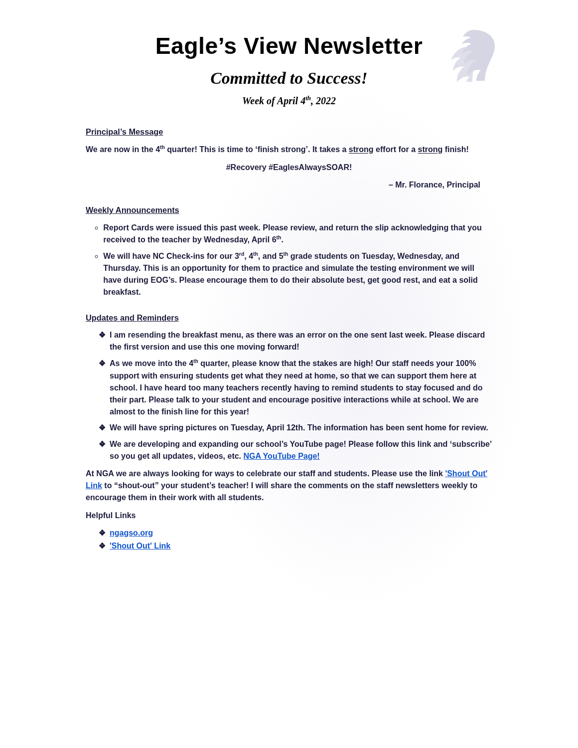Eagle’s View Newsletter
Committed to Success!
Week of April 4th, 2022
Principal’s Message
We are now in the 4th quarter! This is time to ‘finish strong’. It takes a strong effort for a strong finish!
#Recovery #EaglesAlwaysSOAR!
– Mr. Florance, Principal
Weekly Announcements
Report Cards were issued this past week. Please review, and return the slip acknowledging that you received to the teacher by Wednesday, April 6th.
We will have NC Check-ins for our 3rd, 4th, and 5th grade students on Tuesday, Wednesday, and Thursday. This is an opportunity for them to practice and simulate the testing environment we will have during EOG’s. Please encourage them to do their absolute best, get good rest, and eat a solid breakfast.
Updates and Reminders
I am resending the breakfast menu, as there was an error on the one sent last week. Please discard the first version and use this one moving forward!
As we move into the 4th quarter, please know that the stakes are high! Our staff needs your 100% support with ensuring students get what they need at home, so that we can support them here at school. I have heard too many teachers recently having to remind students to stay focused and do their part. Please talk to your student and encourage positive interactions while at school. We are almost to the finish line for this year!
We will have spring pictures on Tuesday, April 12th. The information has been sent home for review.
We are developing and expanding our school’s YouTube page! Please follow this link and ‘subscribe’ so you get all updates, videos, etc. NGA YouTube Page!
At NGA we are always looking for ways to celebrate our staff and students. Please use the link 'Shout Out' Link to “shout-out” your student’s teacher! I will share the comments on the staff newsletters weekly to encourage them in their work with all students.
Helpful Links
ngagso.org
'Shout Out' Link